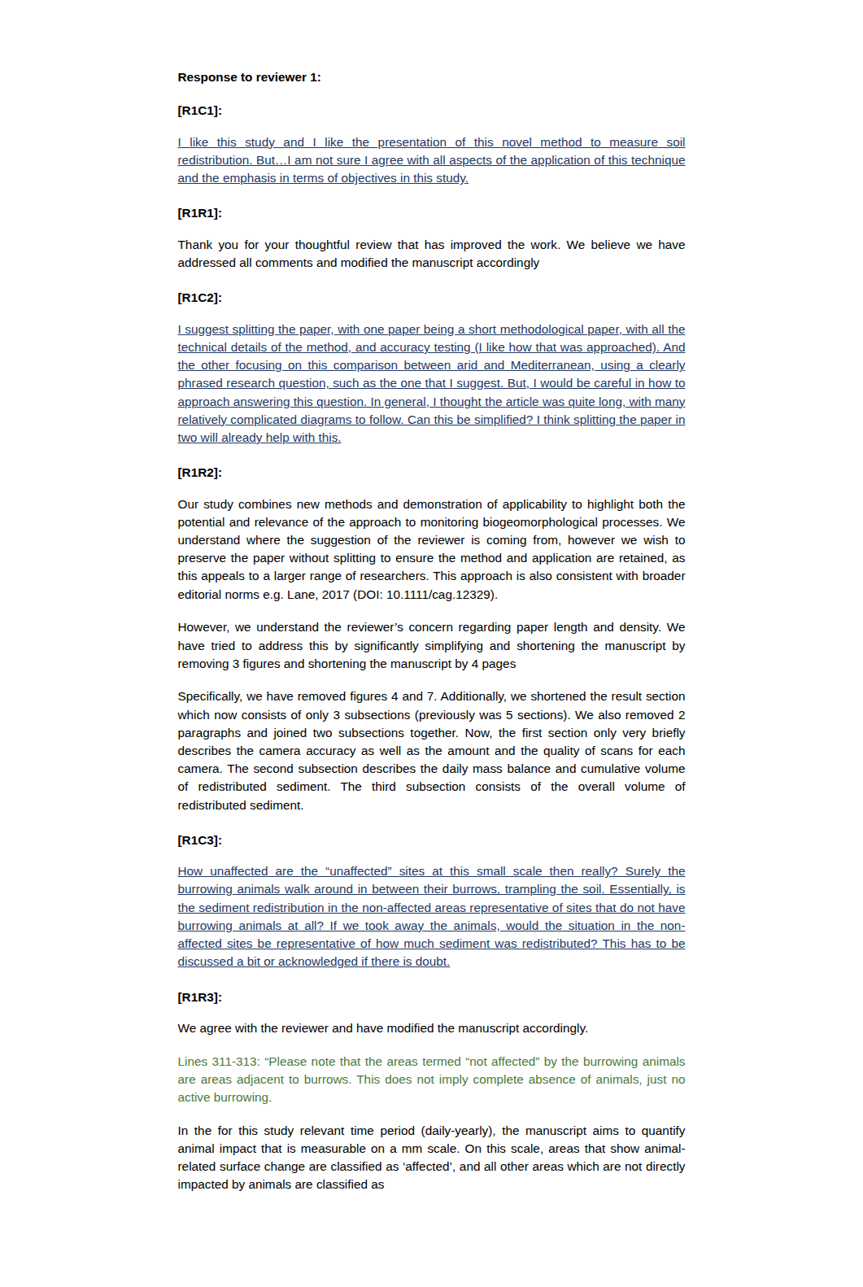Response to reviewer 1:
[R1C1]:
I like this study and I like the presentation of this novel method to measure soil redistribution. But…I am not sure I agree with all aspects of the application of this technique and the emphasis in terms of objectives in this study.
[R1R1]:
Thank you for your thoughtful review that has improved the work. We believe we have addressed all comments and modified the manuscript accordingly
[R1C2]:
I suggest splitting the paper, with one paper being a short methodological paper, with all the technical details of the method, and accuracy testing (I like how that was approached). And the other focusing on this comparison between arid and Mediterranean, using a clearly phrased research question, such as the one that I suggest. But, I would be careful in how to approach answering this question. In general, I thought the article was quite long, with many relatively complicated diagrams to follow. Can this be simplified? I think splitting the paper in two will already help with this.
[R1R2]:
Our study combines new methods and demonstration of applicability to highlight both the potential and relevance of the approach to monitoring biogeomorphological processes. We understand where the suggestion of the reviewer is coming from, however we wish to preserve the paper without splitting to ensure the method and application are retained, as this appeals to a larger range of researchers. This approach is also consistent with broader editorial norms e.g. Lane, 2017 (DOI: 10.1111/cag.12329).
However, we understand the reviewer’s concern regarding paper length and density. We have tried to address this by significantly simplifying and shortening the manuscript by removing 3 figures and shortening the manuscript by 4 pages
Specifically, we have removed figures 4 and 7. Additionally, we shortened the result section which now consists of only 3 subsections (previously was 5 sections). We also removed 2 paragraphs and joined two subsections together. Now, the first section only very briefly describes the camera accuracy as well as the amount and the quality of scans for each camera. The second subsection describes the daily mass balance and cumulative volume of redistributed sediment. The third subsection consists of the overall volume of redistributed sediment.
[R1C3]:
How unaffected are the “unaffected” sites at this small scale then really? Surely the burrowing animals walk around in between their burrows, trampling the soil. Essentially, is the sediment redistribution in the non-affected areas representative of sites that do not have burrowing animals at all? If we took away the animals, would the situation in the non-affected sites be representative of how much sediment was redistributed? This has to be discussed a bit or acknowledged if there is doubt.
[R1R3]:
We agree with the reviewer and have modified the manuscript accordingly.
Lines 311-313: “Please note that the areas termed “not affected” by the burrowing animals are areas adjacent to burrows. This does not imply complete absence of animals, just no active burrowing.
In the for this study relevant time period (daily-yearly), the manuscript aims to quantify animal impact that is measurable on a mm scale. On this scale, areas that show animal-related surface change are classified as ‘affected’, and all other areas which are not directly impacted by animals are classified as